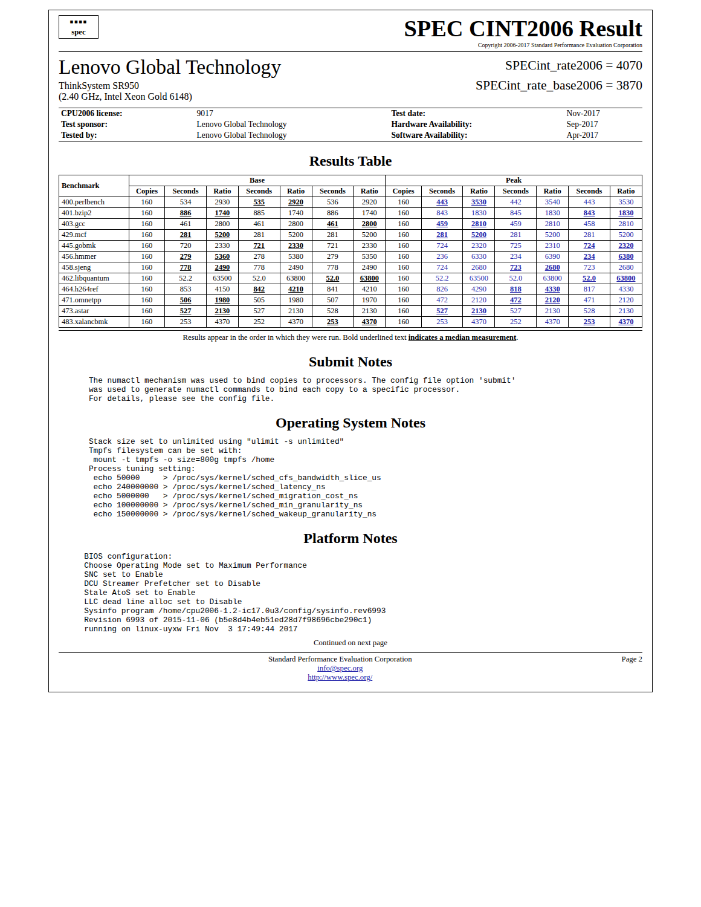▪▪▪▪
spec
SPEC CINT2006 Result
Copyright 2006-2017 Standard Performance Evaluation Corporation
Lenovo Global Technology
ThinkSystem SR950
(2.40 GHz, Intel Xeon Gold 6148)
SPECint_rate2006 = 4070
SPECint_rate_base2006 = 3870
| CPU2006 license: | 9017 | Test date: | Nov-2017 |
| Test sponsor: | Lenovo Global Technology | Hardware Availability: | Sep-2017 |
| Tested by: | Lenovo Global Technology | Software Availability: | Apr-2017 |
Results Table
| Benchmark | Base | Peak |
| --- | --- | --- |
| Copies | Seconds | Ratio | Seconds | Ratio | Seconds | Ratio | Copies | Seconds | Ratio | Seconds | Ratio | Seconds | Ratio |
| 400.perlbench | 160 | 534 | 2930 | 535 | 2920 | 536 | 2920 | 160 | 443 | 3530 | 442 | 3540 | 443 | 3530 |
| 401.bzip2 | 160 | 886 | 1740 | 885 | 1740 | 886 | 1740 | 160 | 843 | 1830 | 845 | 1830 | 843 | 1830 |
| 403.gcc | 160 | 461 | 2800 | 461 | 2800 | 461 | 2800 | 160 | 459 | 2810 | 459 | 2810 | 458 | 2810 |
| 429.mcf | 160 | 281 | 5200 | 281 | 5200 | 281 | 5200 | 160 | 281 | 5200 | 281 | 5200 | 281 | 5200 |
| 445.gobmk | 160 | 720 | 2330 | 721 | 2330 | 721 | 2330 | 160 | 724 | 2320 | 725 | 2310 | 724 | 2320 |
| 456.hmmer | 160 | 279 | 5360 | 278 | 5380 | 279 | 5350 | 160 | 236 | 6330 | 234 | 6390 | 234 | 6380 |
| 458.sjeng | 160 | 778 | 2490 | 778 | 2490 | 778 | 2490 | 160 | 724 | 2680 | 723 | 2680 | 723 | 2680 |
| 462.libquantum | 160 | 52.2 | 63500 | 52.0 | 63800 | 52.0 | 63800 | 160 | 52.2 | 63500 | 52.0 | 63800 | 52.0 | 63800 |
| 464.h264ref | 160 | 853 | 4150 | 842 | 4210 | 841 | 4210 | 160 | 826 | 4290 | 818 | 4330 | 817 | 4330 |
| 471.omnetpp | 160 | 506 | 1980 | 505 | 1980 | 507 | 1970 | 160 | 472 | 2120 | 472 | 2120 | 471 | 2120 |
| 473.astar | 160 | 527 | 2130 | 527 | 2130 | 528 | 2130 | 160 | 527 | 2130 | 527 | 2130 | 528 | 2130 |
| 483.xalancbmk | 160 | 253 | 4370 | 252 | 4370 | 253 | 4370 | 160 | 253 | 4370 | 252 | 4370 | 253 | 4370 |
Results appear in the order in which they were run. Bold underlined text indicates a median measurement.
Submit Notes
    The numactl mechanism was used to bind copies to processors. The config file option 'submit'
    was used to generate numactl commands to bind each copy to a specific processor.
    For details, please see the config file.
Operating System Notes
    Stack size set to unlimited using "ulimit -s unlimited"
    Tmpfs filesystem can be set with:
     mount -t tmpfs -o size=800g tmpfs /home
    Process tuning setting:
     echo 50000     > /proc/sys/kernel/sched_cfs_bandwidth_slice_us
     echo 240000000 > /proc/sys/kernel/sched_latency_ns
     echo 5000000   > /proc/sys/kernel/sched_migration_cost_ns
     echo 100000000 > /proc/sys/kernel/sched_min_granularity_ns
     echo 150000000 > /proc/sys/kernel/sched_wakeup_granularity_ns
Platform Notes
   BIOS configuration:
   Choose Operating Mode set to Maximum Performance
   SNC set to Enable
   DCU Streamer Prefetcher set to Disable
   Stale AtoS set to Enable
   LLC dead line alloc set to Disable
   Sysinfo program /home/cpu2006-1.2-ic17.0u3/config/sysinfo.rev6993
   Revision 6993 of 2015-11-06 (b5e8d4b4eb51ed28d7f98696cbe290c1)
   running on linux-uyxw Fri Nov  3 17:49:44 2017
Continued on next page
Standard Performance Evaluation Corporation
info@spec.org
http://www.spec.org/
Page 2